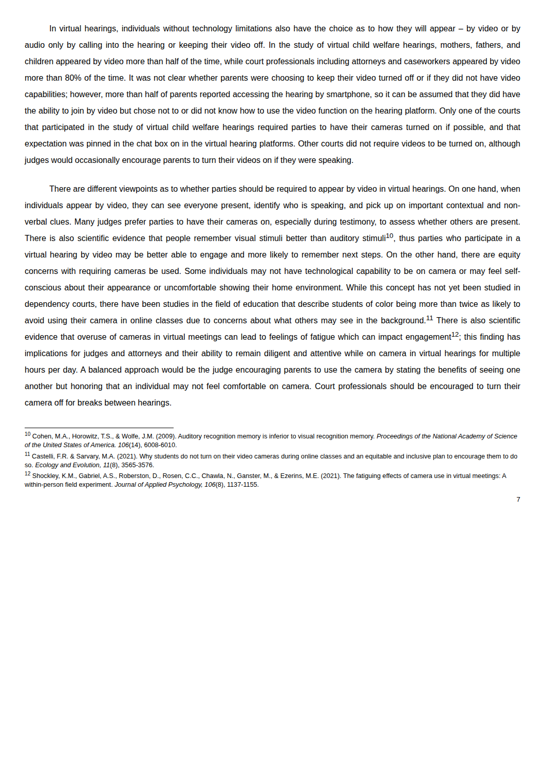In virtual hearings, individuals without technology limitations also have the choice as to how they will appear – by video or by audio only by calling into the hearing or keeping their video off. In the study of virtual child welfare hearings, mothers, fathers, and children appeared by video more than half of the time, while court professionals including attorneys and caseworkers appeared by video more than 80% of the time. It was not clear whether parents were choosing to keep their video turned off or if they did not have video capabilities; however, more than half of parents reported accessing the hearing by smartphone, so it can be assumed that they did have the ability to join by video but chose not to or did not know how to use the video function on the hearing platform. Only one of the courts that participated in the study of virtual child welfare hearings required parties to have their cameras turned on if possible, and that expectation was pinned in the chat box on in the virtual hearing platforms. Other courts did not require videos to be turned on, although judges would occasionally encourage parents to turn their videos on if they were speaking.
There are different viewpoints as to whether parties should be required to appear by video in virtual hearings. On one hand, when individuals appear by video, they can see everyone present, identify who is speaking, and pick up on important contextual and non-verbal clues. Many judges prefer parties to have their cameras on, especially during testimony, to assess whether others are present. There is also scientific evidence that people remember visual stimuli better than auditory stimuli10, thus parties who participate in a virtual hearing by video may be better able to engage and more likely to remember next steps. On the other hand, there are equity concerns with requiring cameras be used. Some individuals may not have technological capability to be on camera or may feel self-conscious about their appearance or uncomfortable showing their home environment. While this concept has not yet been studied in dependency courts, there have been studies in the field of education that describe students of color being more than twice as likely to avoid using their camera in online classes due to concerns about what others may see in the background.11 There is also scientific evidence that overuse of cameras in virtual meetings can lead to feelings of fatigue which can impact engagement12; this finding has implications for judges and attorneys and their ability to remain diligent and attentive while on camera in virtual hearings for multiple hours per day. A balanced approach would be the judge encouraging parents to use the camera by stating the benefits of seeing one another but honoring that an individual may not feel comfortable on camera. Court professionals should be encouraged to turn their camera off for breaks between hearings.
10 Cohen, M.A., Horowitz, T.S., & Wolfe, J.M. (2009). Auditory recognition memory is inferior to visual recognition memory. Proceedings of the National Academy of Science of the United States of America. 106(14), 6008-6010.
11 Castelli, F.R. & Sarvary, M.A. (2021). Why students do not turn on their video cameras during online classes and an equitable and inclusive plan to encourage them to do so. Ecology and Evolution, 11(8), 3565-3576.
12 Shockley, K.M., Gabriel, A.S., Roberston, D., Rosen, C.C., Chawla, N., Ganster, M., & Ezerins, M.E. (2021). The fatiguing effects of camera use in virtual meetings: A within-person field experiment. Journal of Applied Psychology, 106(8), 1137-1155.
7